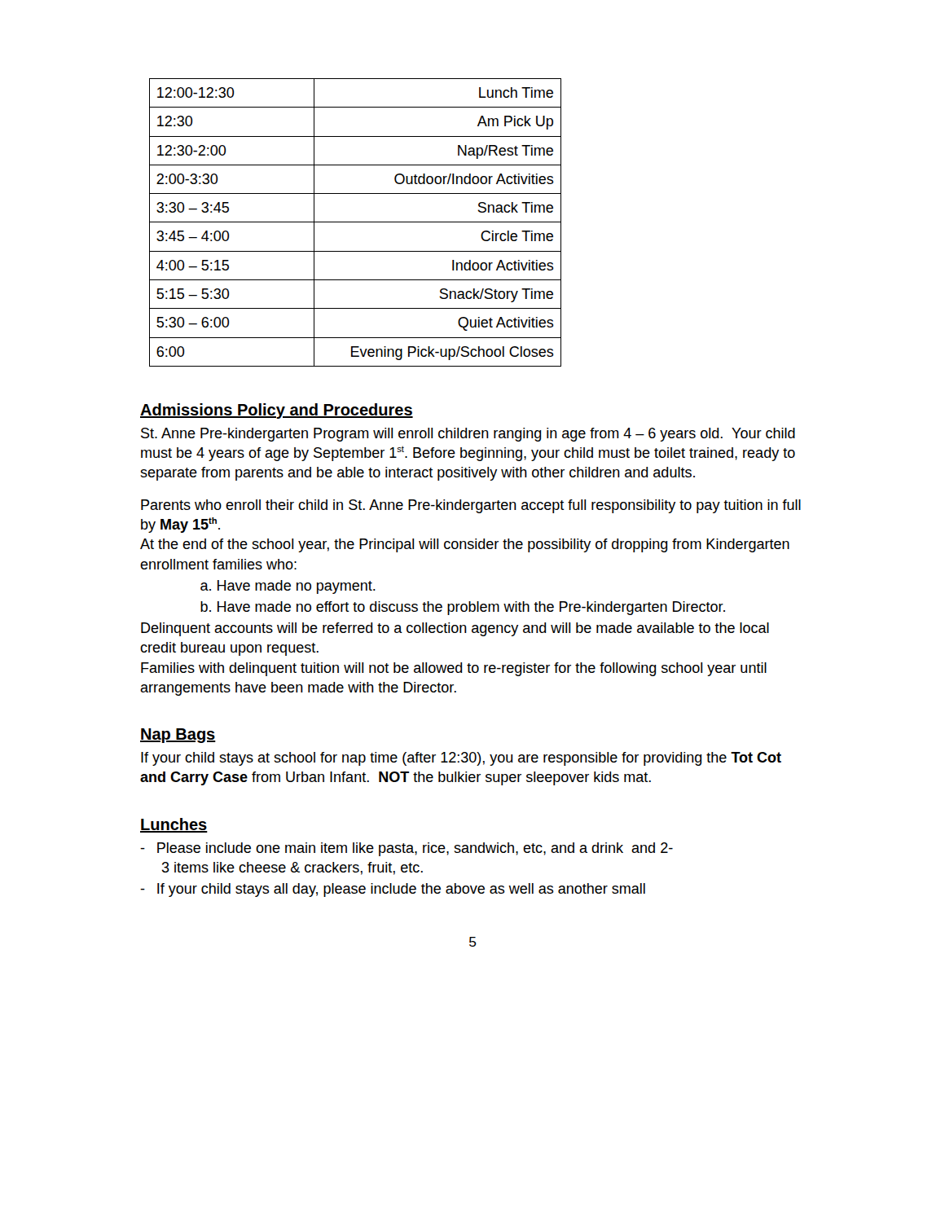| 12:00-12:30 | Lunch Time |
| 12:30 | Am Pick Up |
| 12:30-2:00 | Nap/Rest Time |
| 2:00-3:30 | Outdoor/Indoor Activities |
| 3:30 – 3:45 | Snack Time |
| 3:45 – 4:00 | Circle Time |
| 4:00 – 5:15 | Indoor Activities |
| 5:15 – 5:30 | Snack/Story Time |
| 5:30 – 6:00 | Quiet Activities |
| 6:00 | Evening Pick-up/School Closes |
Admissions Policy and Procedures
St. Anne Pre-kindergarten Program will enroll children ranging in age from 4 – 6 years old. Your child must be 4 years of age by September 1st. Before beginning, your child must be toilet trained, ready to separate from parents and be able to interact positively with other children and adults.
Parents who enroll their child in St. Anne Pre-kindergarten accept full responsibility to pay tuition in full by May 15th.
At the end of the school year, the Principal will consider the possibility of dropping from Kindergarten enrollment families who:
Have made no payment.
Have made no effort to discuss the problem with the Pre-kindergarten Director.
Delinquent accounts will be referred to a collection agency and will be made available to the local credit bureau upon request.
Families with delinquent tuition will not be allowed to re-register for the following school year until arrangements have been made with the Director.
Nap Bags
If your child stays at school for nap time (after 12:30), you are responsible for providing the Tot Cot and Carry Case from Urban Infant. NOT the bulkier super sleepover kids mat.
Lunches
Please include one main item like pasta, rice, sandwich, etc, and a drink and 2-3 items like cheese & crackers, fruit, etc.
If your child stays all day, please include the above as well as another small
5